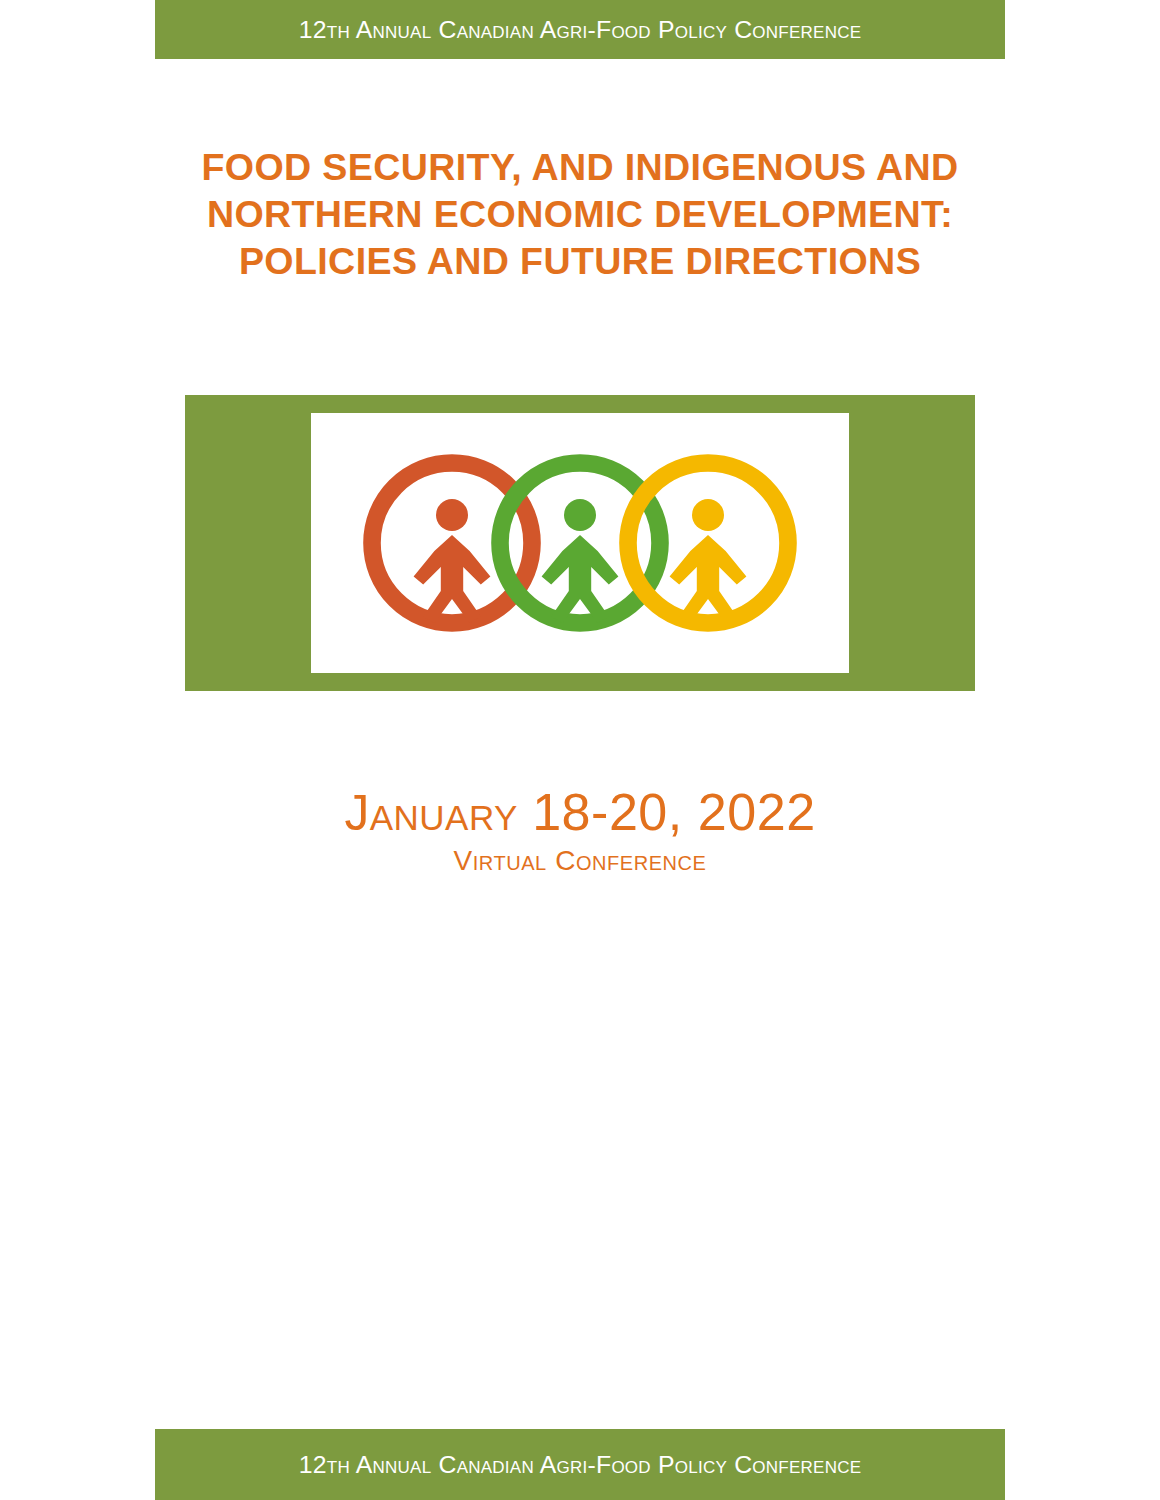12th Annual Canadian Agri-Food Policy Conference
Food Security, and Indigenous and Northern Economic Development: Policies and Future Directions
January 18-20, 2022
Virtual Conference
12th Annual Canadian Agri-Food Policy Conference